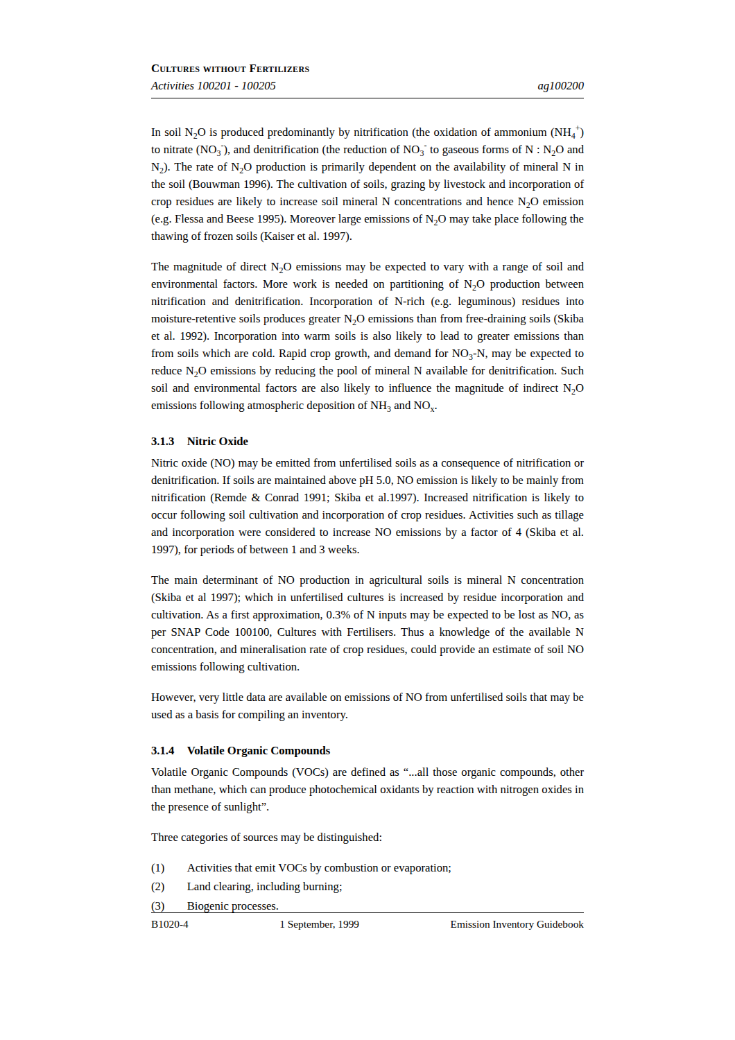Cultures without Fertilizers
Activities 100201 - 100205 ag100200
In soil N2O is produced predominantly by nitrification (the oxidation of ammonium (NH4+) to nitrate (NO3-), and denitrification (the reduction of NO3- to gaseous forms of N : N2O and N2). The rate of N2O production is primarily dependent on the availability of mineral N in the soil (Bouwman 1996). The cultivation of soils, grazing by livestock and incorporation of crop residues are likely to increase soil mineral N concentrations and hence N2O emission (e.g. Flessa and Beese 1995). Moreover large emissions of N2O may take place following the thawing of frozen soils (Kaiser et al. 1997).
The magnitude of direct N2O emissions may be expected to vary with a range of soil and environmental factors. More work is needed on partitioning of N2O production between nitrification and denitrification. Incorporation of N-rich (e.g. leguminous) residues into moisture-retentive soils produces greater N2O emissions than from free-draining soils (Skiba et al. 1992). Incorporation into warm soils is also likely to lead to greater emissions than from soils which are cold. Rapid crop growth, and demand for NO3-N, may be expected to reduce N2O emissions by reducing the pool of mineral N available for denitrification. Such soil and environmental factors are also likely to influence the magnitude of indirect N2O emissions following atmospheric deposition of NH3 and NOx.
3.1.3 Nitric Oxide
Nitric oxide (NO) may be emitted from unfertilised soils as a consequence of nitrification or denitrification. If soils are maintained above pH 5.0, NO emission is likely to be mainly from nitrification (Remde & Conrad 1991; Skiba et al.1997). Increased nitrification is likely to occur following soil cultivation and incorporation of crop residues. Activities such as tillage and incorporation were considered to increase NO emissions by a factor of 4 (Skiba et al. 1997), for periods of between 1 and 3 weeks.
The main determinant of NO production in agricultural soils is mineral N concentration (Skiba et al 1997); which in unfertilised cultures is increased by residue incorporation and cultivation. As a first approximation, 0.3% of N inputs may be expected to be lost as NO, as per SNAP Code 100100, Cultures with Fertilisers. Thus a knowledge of the available N concentration, and mineralisation rate of crop residues, could provide an estimate of soil NO emissions following cultivation.
However, very little data are available on emissions of NO from unfertilised soils that may be used as a basis for compiling an inventory.
3.1.4 Volatile Organic Compounds
Volatile Organic Compounds (VOCs) are defined as “...all those organic compounds, other than methane, which can produce photochemical oxidants by reaction with nitrogen oxides in the presence of sunlight”.
Three categories of sources may be distinguished:
(1) Activities that emit VOCs by combustion or evaporation;
(2) Land clearing, including burning;
(3) Biogenic processes.
B1020-4 1 September, 1999 Emission Inventory Guidebook